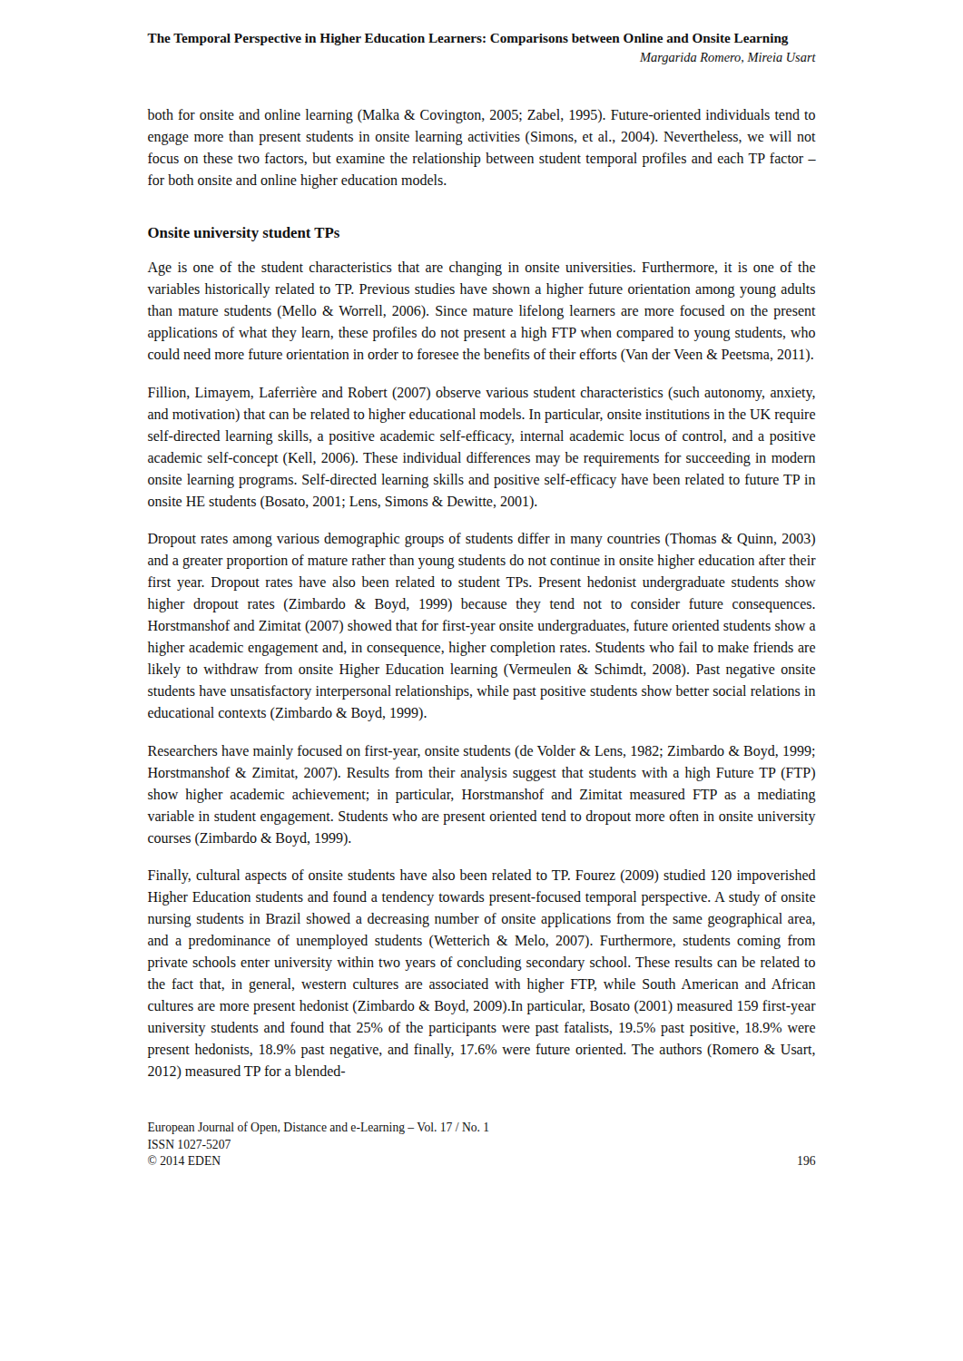The Temporal Perspective in Higher Education Learners: Comparisons between Online and Onsite Learning
Margarida Romero, Mireia Usart
both for onsite and online learning (Malka & Covington, 2005; Zabel, 1995). Future-oriented individuals tend to engage more than present students in onsite learning activities (Simons, et al., 2004). Nevertheless, we will not focus on these two factors, but examine the relationship between student temporal profiles and each TP factor – for both onsite and online higher education models.
Onsite university student TPs
Age is one of the student characteristics that are changing in onsite universities. Furthermore, it is one of the variables historically related to TP. Previous studies have shown a higher future orientation among young adults than mature students (Mello & Worrell, 2006). Since mature lifelong learners are more focused on the present applications of what they learn, these profiles do not present a high FTP when compared to young students, who could need more future orientation in order to foresee the benefits of their efforts (Van der Veen & Peetsma, 2011).
Fillion, Limayem, Laferrière and Robert (2007) observe various student characteristics (such autonomy, anxiety, and motivation) that can be related to higher educational models. In particular, onsite institutions in the UK require self-directed learning skills, a positive academic self-efficacy, internal academic locus of control, and a positive academic self-concept (Kell, 2006). These individual differences may be requirements for succeeding in modern onsite learning programs. Self-directed learning skills and positive self-efficacy have been related to future TP in onsite HE students (Bosato, 2001; Lens, Simons & Dewitte, 2001).
Dropout rates among various demographic groups of students differ in many countries (Thomas & Quinn, 2003) and a greater proportion of mature rather than young students do not continue in onsite higher education after their first year. Dropout rates have also been related to student TPs. Present hedonist undergraduate students show higher dropout rates (Zimbardo & Boyd, 1999) because they tend not to consider future consequences. Horstmanshof and Zimitat (2007) showed that for first-year onsite undergraduates, future oriented students show a higher academic engagement and, in consequence, higher completion rates. Students who fail to make friends are likely to withdraw from onsite Higher Education learning (Vermeulen & Schimdt, 2008). Past negative onsite students have unsatisfactory interpersonal relationships, while past positive students show better social relations in educational contexts (Zimbardo & Boyd, 1999).
Researchers have mainly focused on first-year, onsite students (de Volder & Lens, 1982; Zimbardo & Boyd, 1999; Horstmanshof & Zimitat, 2007). Results from their analysis suggest that students with a high Future TP (FTP) show higher academic achievement; in particular, Horstmanshof and Zimitat measured FTP as a mediating variable in student engagement. Students who are present oriented tend to dropout more often in onsite university courses (Zimbardo & Boyd, 1999).
Finally, cultural aspects of onsite students have also been related to TP. Fourez (2009) studied 120 impoverished Higher Education students and found a tendency towards present-focused temporal perspective. A study of onsite nursing students in Brazil showed a decreasing number of onsite applications from the same geographical area, and a predominance of unemployed students (Wetterich & Melo, 2007). Furthermore, students coming from private schools enter university within two years of concluding secondary school. These results can be related to the fact that, in general, western cultures are associated with higher FTP, while South American and African cultures are more present hedonist (Zimbardo & Boyd, 2009).In particular, Bosato (2001) measured 159 first-year university students and found that 25% of the participants were past fatalists, 19.5% past positive, 18.9% were present hedonists, 18.9% past negative, and finally, 17.6% were future oriented. The authors (Romero & Usart, 2012) measured TP for a blended-
European Journal of Open, Distance and e-Learning – Vol. 17 / No. 1
ISSN 1027-5207
© 2014 EDEN
196